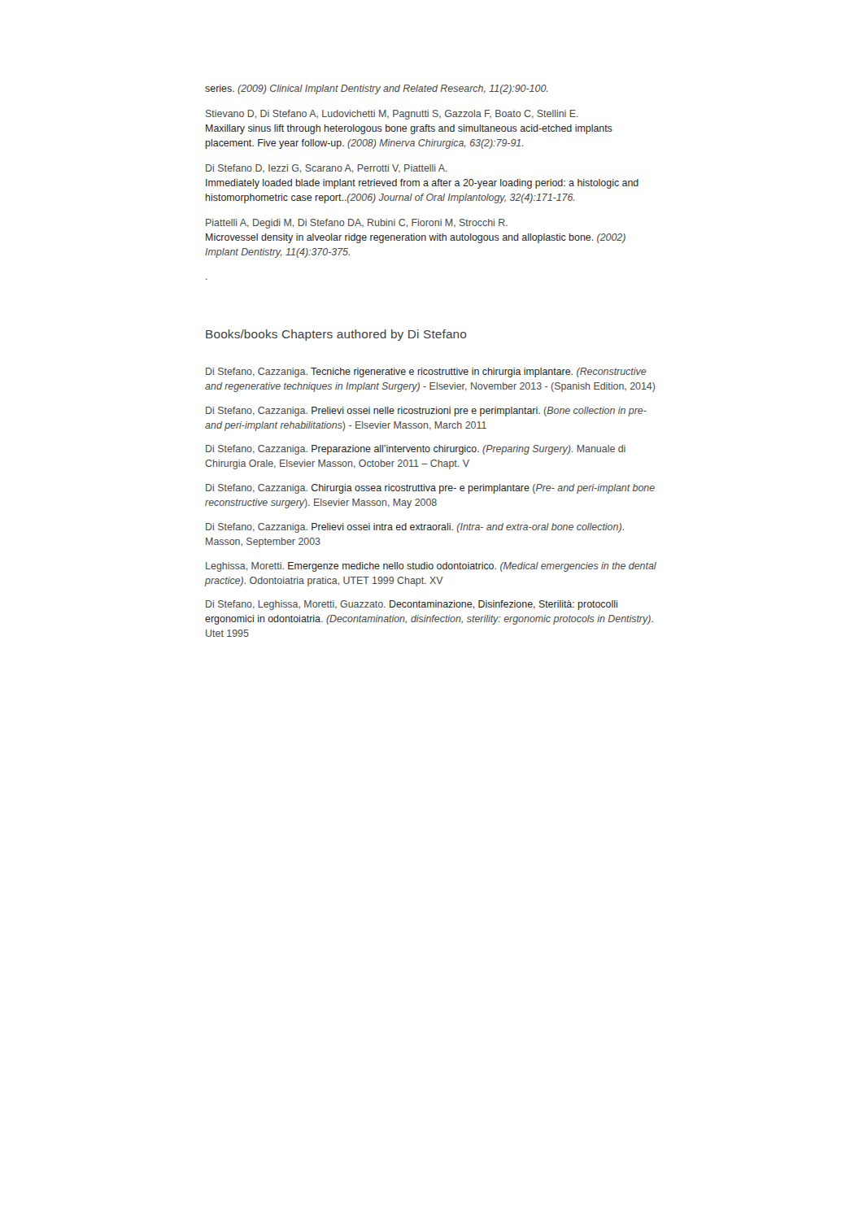series. (2009) Clinical Implant Dentistry and Related Research, 11(2):90-100.
Stievano D, Di Stefano A, Ludovichetti M, Pagnutti S, Gazzola F, Boato C, Stellini E.
Maxillary sinus lift through heterologous bone grafts and simultaneous acid-etched implants placement. Five year follow-up. (2008) Minerva Chirurgica, 63(2):79-91.
Di Stefano D, Iezzi G, Scarano A, Perrotti V, Piattelli A.
Immediately loaded blade implant retrieved from a after a 20-year loading period: a histologic and histomorphometric case report..(2006) Journal of Oral Implantology, 32(4):171-176.
Piattelli A, Degidi M, Di Stefano DA, Rubini C, Fioroni M, Strocchi R.
Microvessel density in alveolar ridge regeneration with autologous and alloplastic bone. (2002) Implant Dentistry, 11(4):370-375.
.
Books/books Chapters authored by Di Stefano
Di Stefano, Cazzaniga. Tecniche rigenerative e ricostruttive in chirurgia implantare. (Reconstructive and regenerative techniques in Implant Surgery) - Elsevier, November 2013 - (Spanish Edition, 2014)
Di Stefano, Cazzaniga. Prelievi ossei nelle ricostruzioni pre e perimplantari. (Bone collection in pre- and peri-implant rehabilitations) - Elsevier Masson, March 2011
Di Stefano, Cazzaniga. Preparazione all’intervento chirurgico. (Preparing Surgery). Manuale di Chirurgia Orale, Elsevier Masson, October 2011 – Chapt. V
Di Stefano, Cazzaniga. Chirurgia ossea ricostruttiva pre- e perimplantare (Pre- and peri-implant bone reconstructive surgery). Elsevier Masson, May 2008
Di Stefano, Cazzaniga. Prelievi ossei intra ed extraorali. (Intra- and extra-oral bone collection). Masson, September 2003
Leghissa, Moretti. Emergenze mediche nello studio odontoiatrico. (Medical emergencies in the dental practice). Odontoiatria pratica, UTET 1999 Chapt. XV
Di Stefano, Leghissa, Moretti, Guazzato. Decontaminazione, Disinfezione, Sterilità: protocolli ergonomici in odontoiatria. (Decontamination, disinfection, sterility: ergonomic protocols in Dentistry). Utet 1995